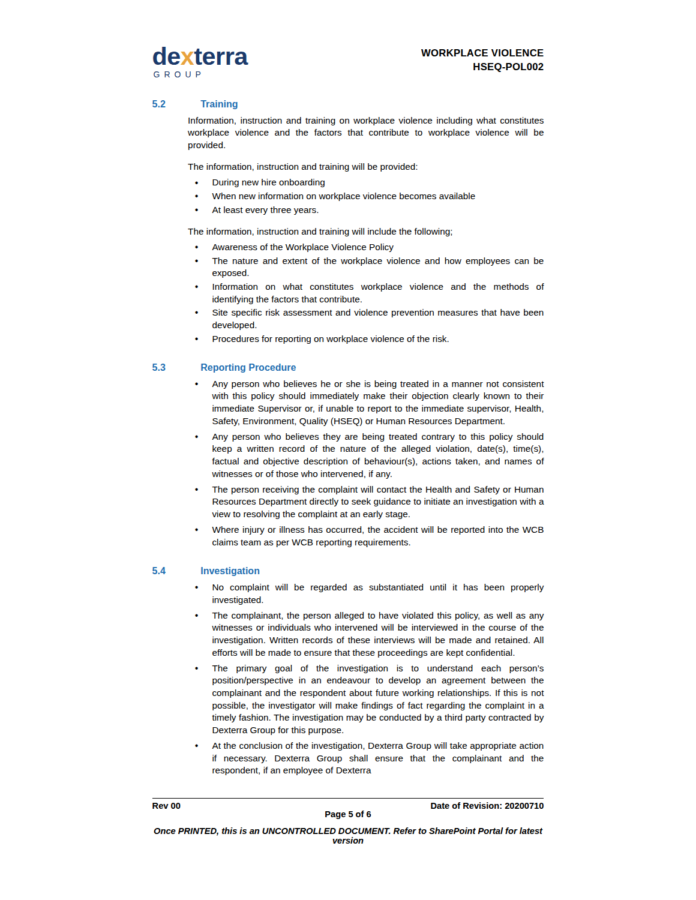dexterra
GROUP
WORKPLACE VIOLENCE
HSEQ-POL002
5.2 Training
Information, instruction and training on workplace violence including what constitutes workplace violence and the factors that contribute to workplace violence will be provided.
The information, instruction and training will be provided:
During new hire onboarding
When new information on workplace violence becomes available
At least every three years.
The information, instruction and training will include the following;
Awareness of the Workplace Violence Policy
The nature and extent of the workplace violence and how employees can be exposed.
Information on what constitutes workplace violence and the methods of identifying the factors that contribute.
Site specific risk assessment and violence prevention measures that have been developed.
Procedures for reporting on workplace violence of the risk.
5.3 Reporting Procedure
Any person who believes he or she is being treated in a manner not consistent with this policy should immediately make their objection clearly known to their immediate Supervisor or, if unable to report to the immediate supervisor, Health, Safety, Environment, Quality (HSEQ) or Human Resources Department.
Any person who believes they are being treated contrary to this policy should keep a written record of the nature of the alleged violation, date(s), time(s), factual and objective description of behaviour(s), actions taken, and names of witnesses or of those who intervened, if any.
The person receiving the complaint will contact the Health and Safety or Human Resources Department directly to seek guidance to initiate an investigation with a view to resolving the complaint at an early stage.
Where injury or illness has occurred, the accident will be reported into the WCB claims team as per WCB reporting requirements.
5.4 Investigation
No complaint will be regarded as substantiated until it has been properly investigated.
The complainant, the person alleged to have violated this policy, as well as any witnesses or individuals who intervened will be interviewed in the course of the investigation. Written records of these interviews will be made and retained. All efforts will be made to ensure that these proceedings are kept confidential.
The primary goal of the investigation is to understand each person’s position/perspective in an endeavour to develop an agreement between the complainant and the respondent about future working relationships. If this is not possible, the investigator will make findings of fact regarding the complaint in a timely fashion. The investigation may be conducted by a third party contracted by Dexterra Group for this purpose.
At the conclusion of the investigation, Dexterra Group will take appropriate action if necessary. Dexterra Group shall ensure that the complainant and the respondent, if an employee of Dexterra
Rev 00 Date of Revision: 20200710
Page 5 of 6
Once PRINTED, this is an UNCONTROLLED DOCUMENT. Refer to SharePoint Portal for latest version